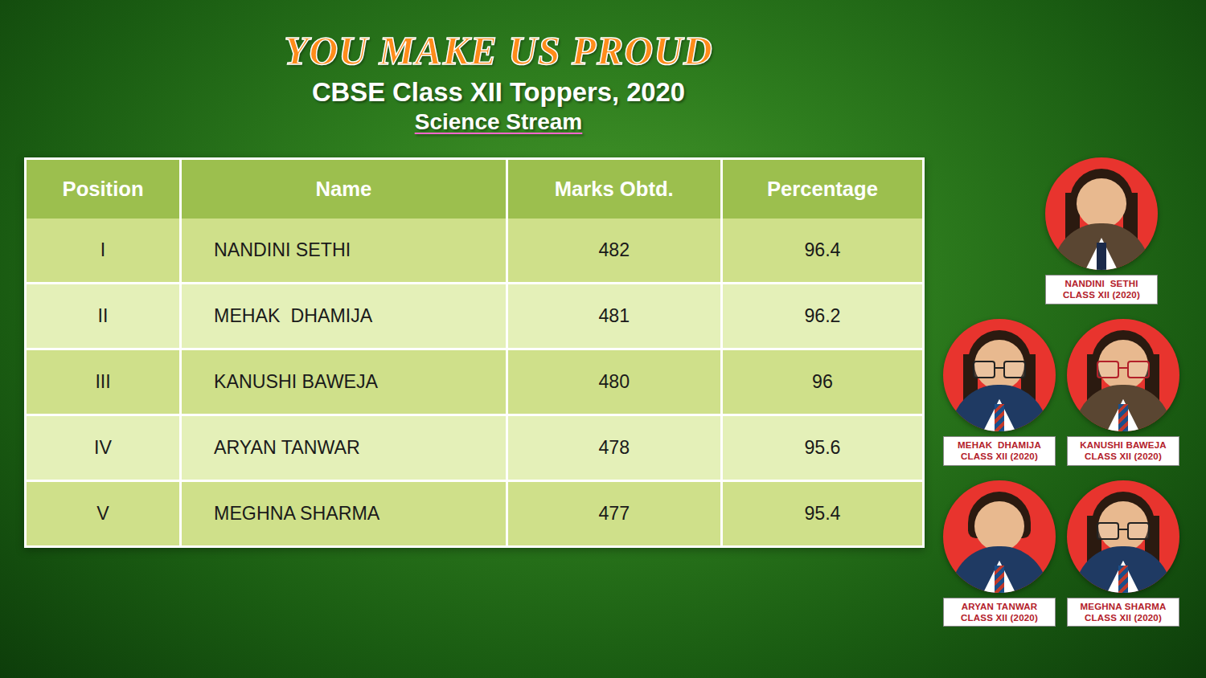YOU MAKE US PROUD
CBSE Class XII Toppers, 2020
Science Stream
| Position | Name | Marks Obtd. | Percentage |
| --- | --- | --- | --- |
| I | NANDINI SETHI | 482 | 96.4 |
| II | MEHAK DHAMIJA | 481 | 96.2 |
| III | KANUSHI BAWEJA | 480 | 96 |
| IV | ARYAN TANWAR | 478 | 95.6 |
| V | MEGHNA SHARMA | 477 | 95.4 |
NANDINI SETHI
CLASS XII (2020)
MEHAK DHAMIJA
CLASS XII (2020)
KANUSHI BAWEJA
CLASS XII (2020)
ARYAN TANWAR
CLASS XII (2020)
MEGHNA SHARMA
CLASS XII (2020)